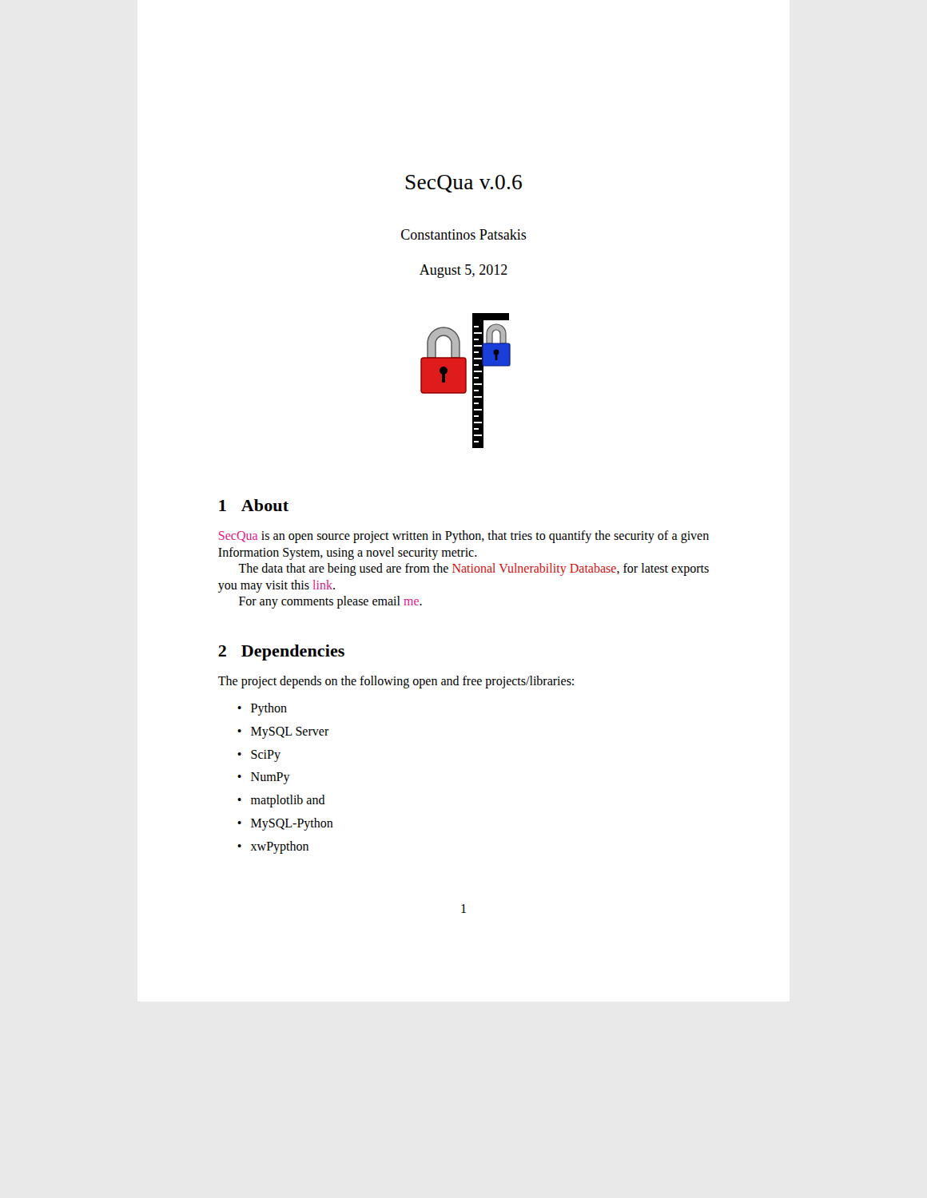SecQua v.0.6
Constantinos Patsakis
August 5, 2012
1 About
SecQua is an open source project written in Python, that tries to quantify the security of a given Information System, using a novel security metric.
The data that are being used are from the National Vulnerability Database, for latest exports you may visit this link.
For any comments please email me.
2 Dependencies
The project depends on the following open and free projects/libraries:
Python
MySQL Server
SciPy
NumPy
matplotlib and
MySQL-Python
xwPypthon
1